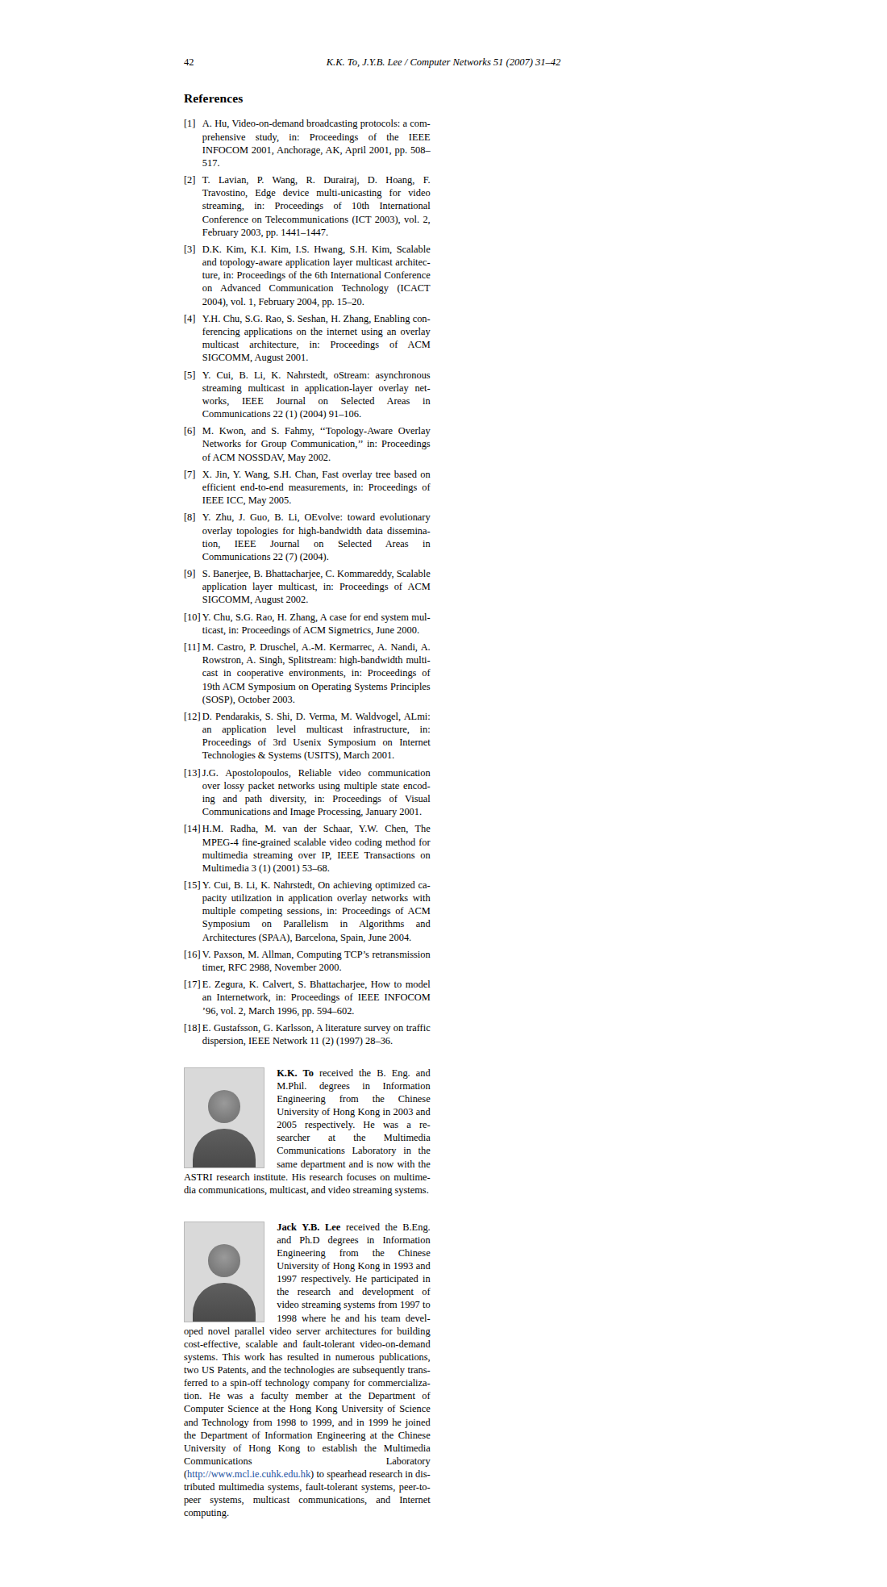42 K.K. To, J.Y.B. Lee / Computer Networks 51 (2007) 31–42
References
[1] A. Hu, Video-on-demand broadcasting protocols: a comprehensive study, in: Proceedings of the IEEE INFOCOM 2001, Anchorage, AK, April 2001, pp. 508–517.
[2] T. Lavian, P. Wang, R. Durairaj, D. Hoang, F. Travostino, Edge device multi-unicasting for video streaming, in: Proceedings of 10th International Conference on Telecommunications (ICT 2003), vol. 2, February 2003, pp. 1441–1447.
[3] D.K. Kim, K.I. Kim, I.S. Hwang, S.H. Kim, Scalable and topology-aware application layer multicast architecture, in: Proceedings of the 6th International Conference on Advanced Communication Technology (ICACT 2004), vol. 1, February 2004, pp. 15–20.
[4] Y.H. Chu, S.G. Rao, S. Seshan, H. Zhang, Enabling conferencing applications on the internet using an overlay multicast architecture, in: Proceedings of ACM SIGCOMM, August 2001.
[5] Y. Cui, B. Li, K. Nahrstedt, oStream: asynchronous streaming multicast in application-layer overlay networks, IEEE Journal on Selected Areas in Communications 22 (1) (2004) 91–106.
[6] M. Kwon, and S. Fahmy, ‘‘Topology-Aware Overlay Networks for Group Communication,’’ in: Proceedings of ACM NOSSDAV, May 2002.
[7] X. Jin, Y. Wang, S.H. Chan, Fast overlay tree based on efficient end-to-end measurements, in: Proceedings of IEEE ICC, May 2005.
[8] Y. Zhu, J. Guo, B. Li, OEvolve: toward evolutionary overlay topologies for high-bandwidth data dissemination, IEEE Journal on Selected Areas in Communications 22 (7) (2004).
[9] S. Banerjee, B. Bhattacharjee, C. Kommareddy, Scalable application layer multicast, in: Proceedings of ACM SIGCOMM, August 2002.
[10] Y. Chu, S.G. Rao, H. Zhang, A case for end system multicast, in: Proceedings of ACM Sigmetrics, June 2000.
[11] M. Castro, P. Druschel, A.-M. Kermarrec, A. Nandi, A. Rowstron, A. Singh, Splitstream: high-bandwidth multicast in cooperative environments, in: Proceedings of 19th ACM Symposium on Operating Systems Principles (SOSP), October 2003.
[12] D. Pendarakis, S. Shi, D. Verma, M. Waldvogel, ALmi: an application level multicast infrastructure, in: Proceedings of 3rd Usenix Symposium on Internet Technologies & Systems (USITS), March 2001.
[13] J.G. Apostolopoulos, Reliable video communication over lossy packet networks using multiple state encoding and path diversity, in: Proceedings of Visual Communications and Image Processing, January 2001.
[14] H.M. Radha, M. van der Schaar, Y.W. Chen, The MPEG-4 fine-grained scalable video coding method for multimedia streaming over IP, IEEE Transactions on Multimedia 3 (1) (2001) 53–68.
[15] Y. Cui, B. Li, K. Nahrstedt, On achieving optimized capacity utilization in application overlay networks with multiple competing sessions, in: Proceedings of ACM Symposium on Parallelism in Algorithms and Architectures (SPAA), Barcelona, Spain, June 2004.
[16] V. Paxson, M. Allman, Computing TCP’s retransmission timer, RFC 2988, November 2000.
[17] E. Zegura, K. Calvert, S. Bhattacharjee, How to model an Internetwork, in: Proceedings of IEEE INFOCOM ’96, vol. 2, March 1996, pp. 594–602.
[18] E. Gustafsson, G. Karlsson, A literature survey on traffic dispersion, IEEE Network 11 (2) (1997) 28–36.
K.K. To received the B. Eng. and M.Phil. degrees in Information Engineering from the Chinese University of Hong Kong in 2003 and 2005 respectively. He was a researcher at the Multimedia Communications Laboratory in the same department and is now with the ASTRI research institute. His research focuses on multimedia communications, multicast, and video streaming systems.
Jack Y.B. Lee received the B.Eng. and Ph.D degrees in Information Engineering from the Chinese University of Hong Kong in 1993 and 1997 respectively. He participated in the research and development of video streaming systems from 1997 to 1998 where he and his team developed novel parallel video server architectures for building cost-effective, scalable and fault-tolerant video-on-demand systems. This work has resulted in numerous publications, two US Patents, and the technologies are subsequently transferred to a spin-off technology company for commercialization. He was a faculty member at the Department of Computer Science at the Hong Kong University of Science and Technology from 1998 to 1999, and in 1999 he joined the Department of Information Engineering at the Chinese University of Hong Kong to establish the Multimedia Communications Laboratory (http://www.mcl.ie.cuhk.edu.hk) to spearhead research in distributed multimedia systems, fault-tolerant systems, peer-to-peer systems, multicast communications, and Internet computing.